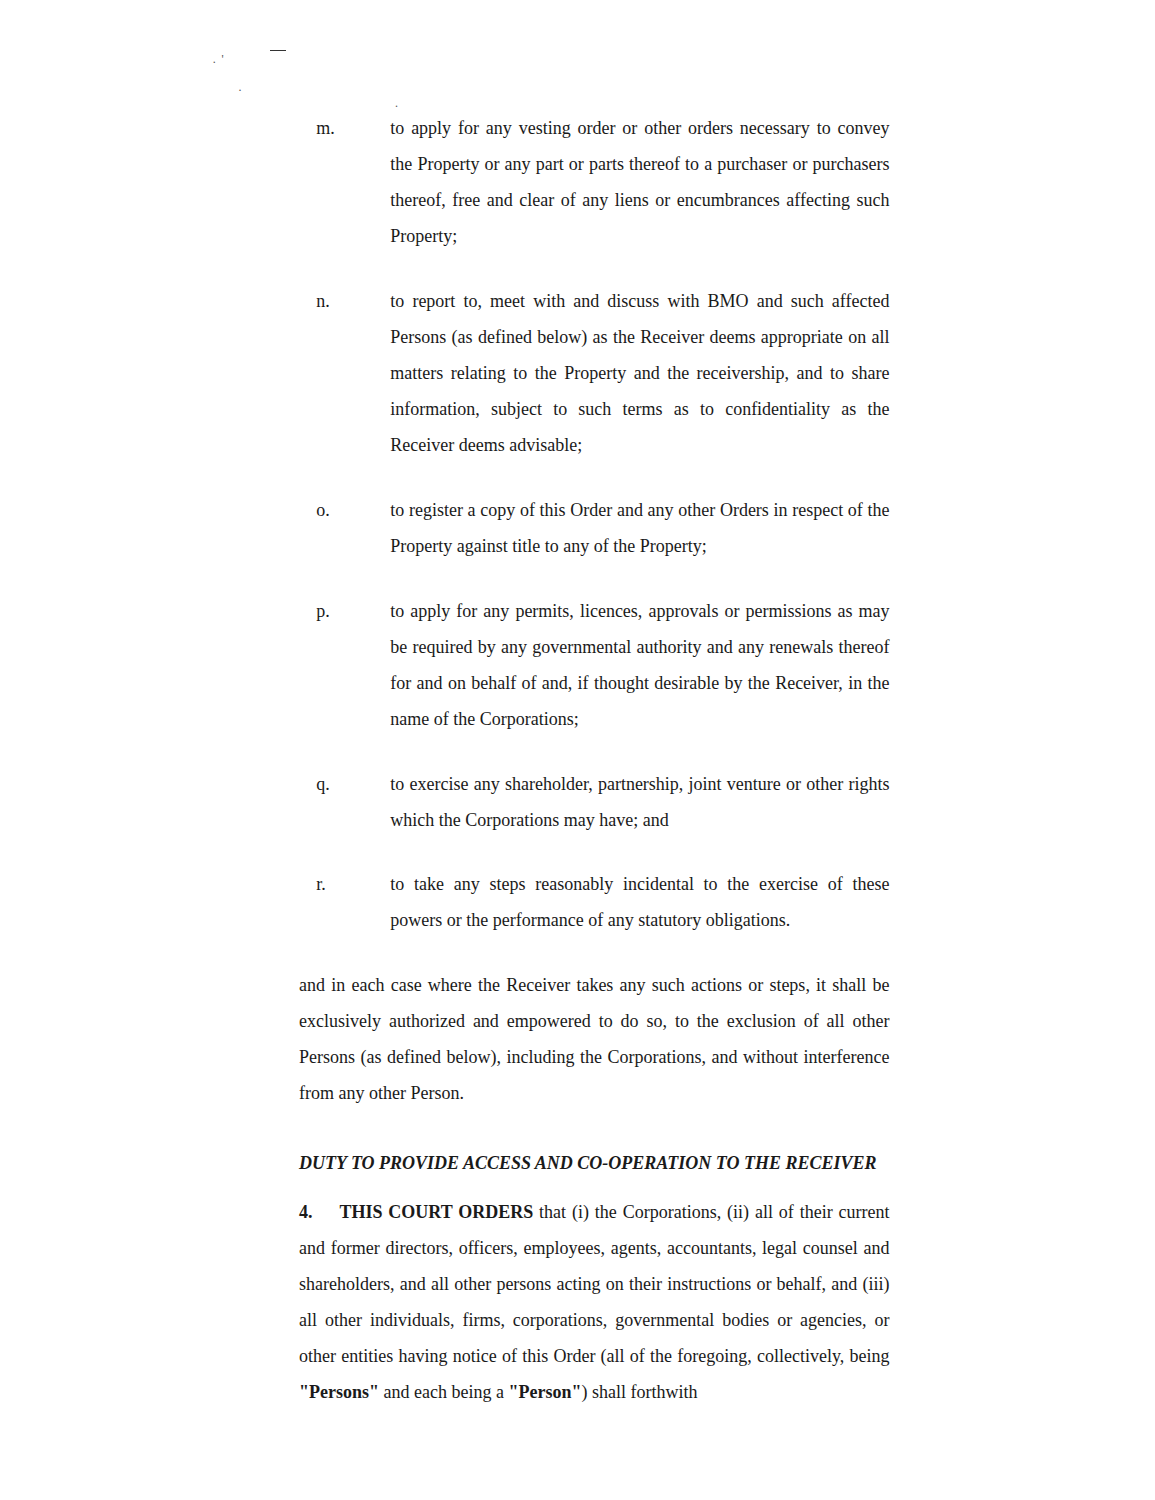. '
.
.
m. to apply for any vesting order or other orders necessary to convey the Property or any part or parts thereof to a purchaser or purchasers thereof, free and clear of any liens or encumbrances affecting such Property;
n. to report to, meet with and discuss with BMO and such affected Persons (as defined below) as the Receiver deems appropriate on all matters relating to the Property and the receivership, and to share information, subject to such terms as to confidentiality as the Receiver deems advisable;
o. to register a copy of this Order and any other Orders in respect of the Property against title to any of the Property;
p. to apply for any permits, licences, approvals or permissions as may be required by any governmental authority and any renewals thereof for and on behalf of and, if thought desirable by the Receiver, in the name of the Corporations;
q. to exercise any shareholder, partnership, joint venture or other rights which the Corporations may have; and
r. to take any steps reasonably incidental to the exercise of these powers or the performance of any statutory obligations.
and in each case where the Receiver takes any such actions or steps, it shall be exclusively authorized and empowered to do so, to the exclusion of all other Persons (as defined below), including the Corporations, and without interference from any other Person.
DUTY TO PROVIDE ACCESS AND CO-OPERATION TO THE RECEIVER
4. THIS COURT ORDERS that (i) the Corporations, (ii) all of their current and former directors, officers, employees, agents, accountants, legal counsel and shareholders, and all other persons acting on their instructions or behalf, and (iii) all other individuals, firms, corporations, governmental bodies or agencies, or other entities having notice of this Order (all of the foregoing, collectively, being "Persons" and each being a "Person") shall forthwith